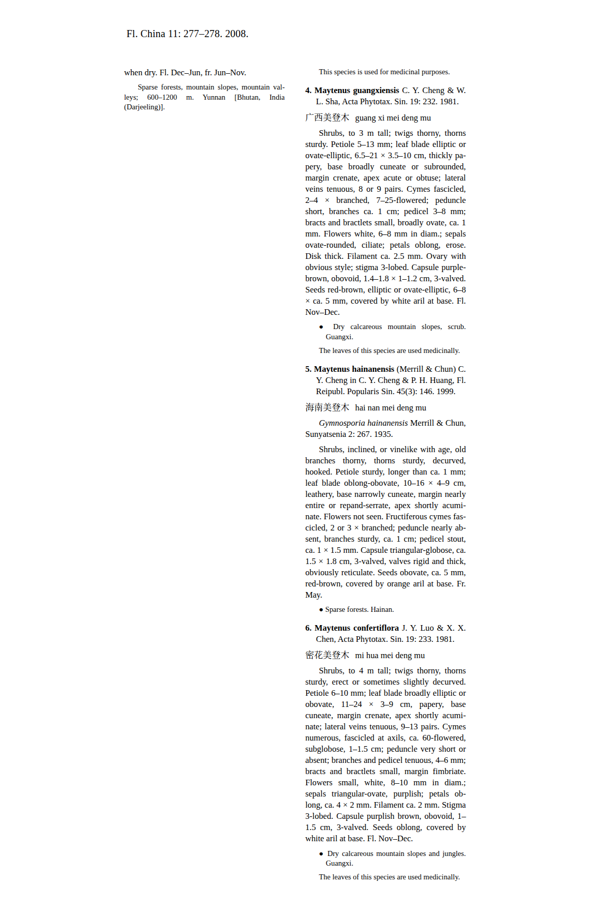Fl. China 11: 277–278. 2008.
when dry. Fl. Dec–Jun, fr. Jun–Nov.
Sparse forests, mountain slopes, mountain valleys; 600–1200 m. Yunnan [Bhutan, India (Darjeeling)].
This species is used for medicinal purposes.
4. Maytenus guangxiensis C. Y. Cheng & W. L. Sha, Acta Phytotax. Sin. 19: 232. 1981.
广西美登木 guang xi mei deng mu
Shrubs, to 3 m tall; twigs thorny, thorns sturdy. Petiole 5–13 mm; leaf blade elliptic or ovate-elliptic, 6.5–21 × 3.5–10 cm, thickly papery, base broadly cuneate or subrounded, margin crenate, apex acute or obtuse; lateral veins tenuous, 8 or 9 pairs. Cymes fascicled, 2–4 × branched, 7–25-flowered; peduncle short, branches ca. 1 cm; pedicel 3–8 mm; bracts and bractlets small, broadly ovate, ca. 1 mm. Flowers white, 6–8 mm in diam.; sepals ovate-rounded, ciliate; petals oblong, erose. Disk thick. Filament ca. 2.5 mm. Ovary with obvious style; stigma 3-lobed. Capsule purple-brown, obovoid, 1.4–1.8 × 1–1.2 cm, 3-valved. Seeds red-brown, elliptic or ovate-elliptic, 6–8 × ca. 5 mm, covered by white aril at base. Fl. Nov–Dec.
● Dry calcareous mountain slopes, scrub. Guangxi.
The leaves of this species are used medicinally.
5. Maytenus hainanensis (Merrill & Chun) C. Y. Cheng in C. Y. Cheng & P. H. Huang, Fl. Reipubl. Popularis Sin. 45(3): 146. 1999.
海南美登木 hai nan mei deng mu
Gymnosporia hainanensis Merrill & Chun, Sunyatsenia 2: 267. 1935.
Shrubs, inclined, or vinelike with age, old branches thorny, thorns sturdy, decurved, hooked. Petiole sturdy, longer than ca. 1 mm; leaf blade oblong-obovate, 10–16 × 4–9 cm, leathery, base narrowly cuneate, margin nearly entire or repand-serrate, apex shortly acuminate. Flowers not seen. Fructiferous cymes fascicled, 2 or 3 × branched; peduncle nearly absent, branches sturdy, ca. 1 cm; pedicel stout, ca. 1 × 1.5 mm. Capsule triangular-globose, ca. 1.5 × 1.8 cm, 3-valved, valves rigid and thick, obviously reticulate. Seeds obovate, ca. 5 mm, red-brown, covered by orange aril at base. Fr. May.
● Sparse forests. Hainan.
6. Maytenus confertiflora J. Y. Luo & X. X. Chen, Acta Phytotax. Sin. 19: 233. 1981.
密花美登木 mi hua mei deng mu
Shrubs, to 4 m tall; twigs thorny, thorns sturdy, erect or sometimes slightly decurved. Petiole 6–10 mm; leaf blade broadly elliptic or obovate, 11–24 × 3–9 cm, papery, base cuneate, margin crenate, apex shortly acuminate; lateral veins tenuous, 9–13 pairs. Cymes numerous, fascicled at axils, ca. 60-flowered, subglobose, 1–1.5 cm; peduncle very short or absent; branches and pedicel tenuous, 4–6 mm; bracts and bractlets small, margin fimbriate. Flowers small, white, 8–10 mm in diam.; sepals triangular-ovate, purplish; petals oblong, ca. 4 × 2 mm. Filament ca. 2 mm. Stigma 3-lobed. Capsule purplish brown, obovoid, 1–1.5 cm, 3-valved. Seeds oblong, covered by white aril at base. Fl. Nov–Dec.
● Dry calcareous mountain slopes and jungles. Guangxi.
The leaves of this species are used medicinally.